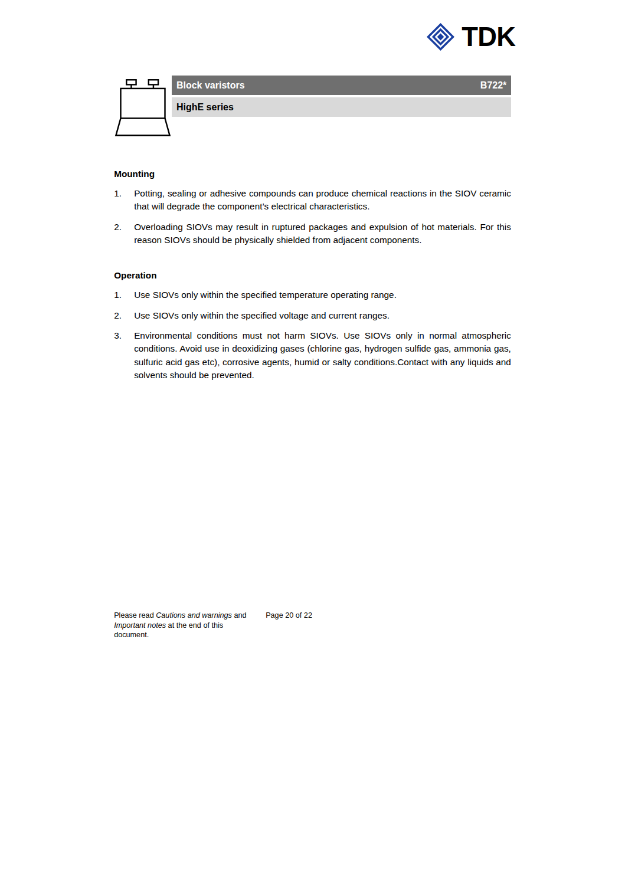TDK
Block varistors B722*
HighE series
Mounting
Potting, sealing or adhesive compounds can produce chemical reactions in the SIOV ceramic that will degrade the component’s electrical characteristics.
Overloading SIOVs may result in ruptured packages and expulsion of hot materials. For this reason SIOVs should be physically shielded from adjacent components.
Operation
Use SIOVs only within the specified temperature operating range.
Use SIOVs only within the specified voltage and current ranges.
Environmental conditions must not harm SIOVs. Use SIOVs only in normal atmospheric conditions. Avoid use in deoxidizing gases (chlorine gas, hydrogen sulfide gas, ammonia gas, sulfuric acid gas etc), corrosive agents, humid or salty conditions.Contact with any liquids and solvents should be prevented.
Please read Cautions and warnings and
Important notes at the end of this document.
Page 20 of 22